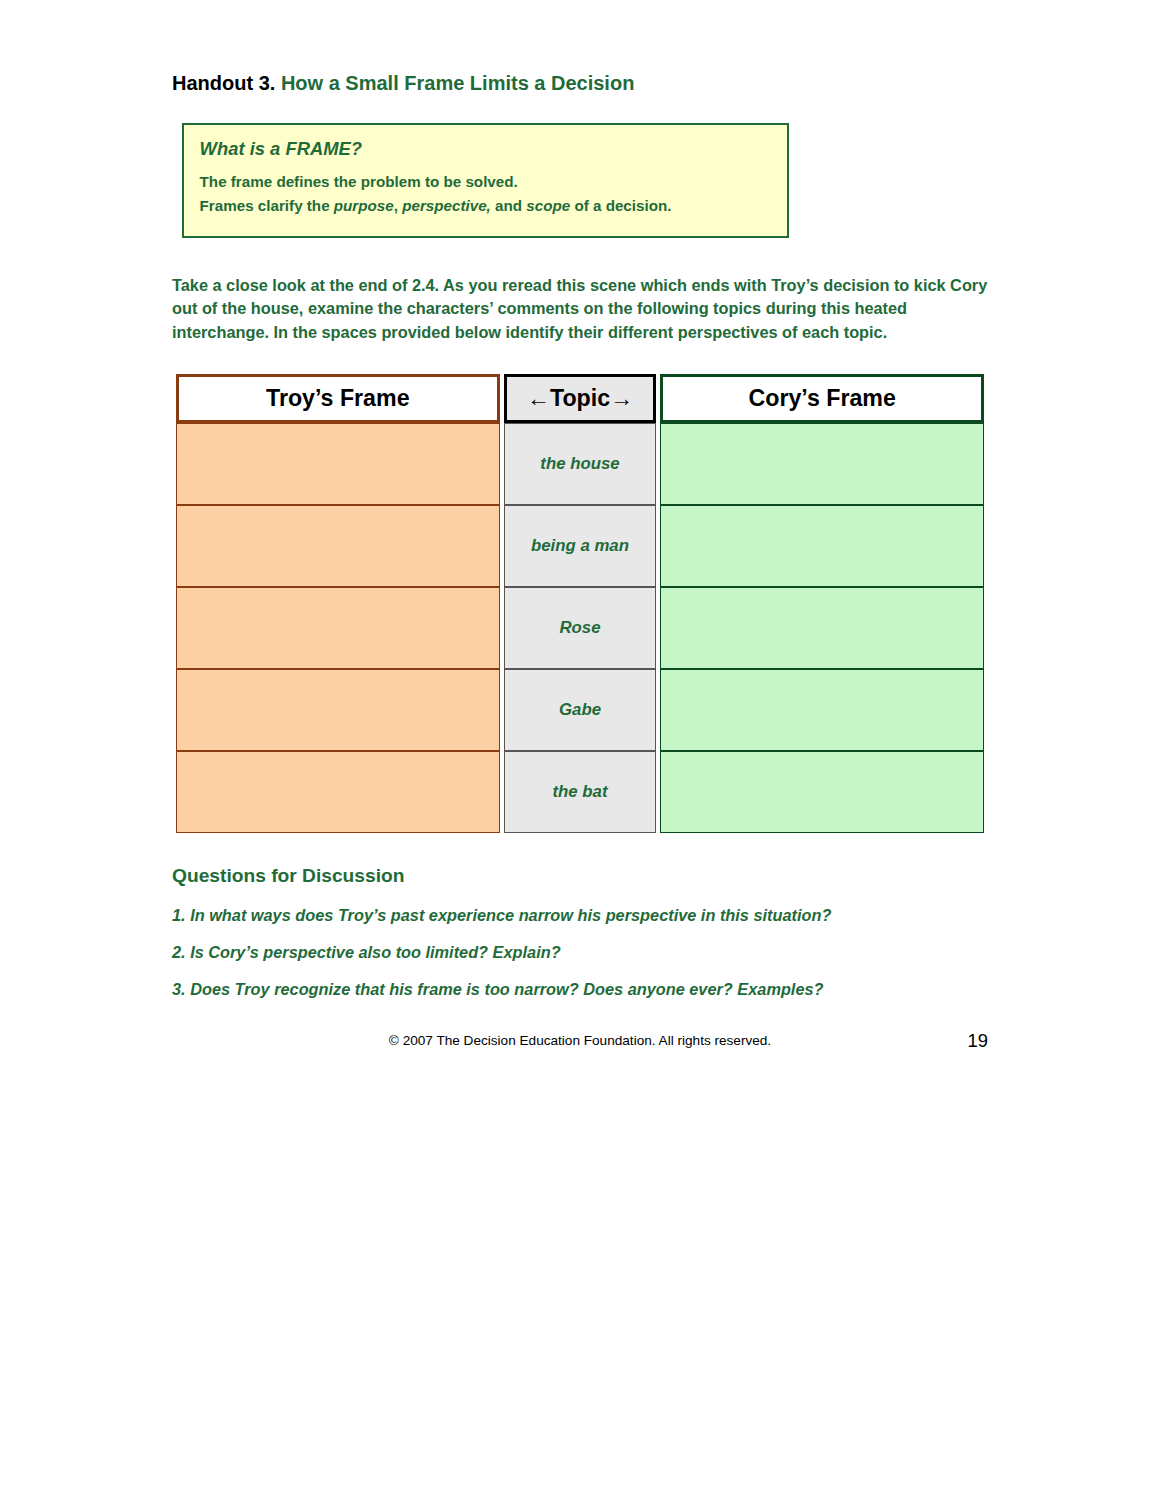Handout 3. How a Small Frame Limits a Decision
What is a FRAME?
The frame defines the problem to be solved.
Frames clarify the purpose, perspective, and scope of a decision.
Take a close look at the end of 2.4. As you reread this scene which ends with Troy’s decision to kick Cory out of the house, examine the characters’ comments on the following topics during this heated interchange. In the spaces provided below identify their different perspectives of each topic.
| Troy’s Frame | ←Topic→ | Cory’s Frame |
| --- | --- | --- |
| | the house | |
| | being a man | |
| | Rose | |
| | Gabe | |
| | the bat | |
Questions for Discussion
1. In what ways does Troy’s past experience narrow his perspective in this situation?
2. Is Cory’s perspective also too limited? Explain?
3. Does Troy recognize that his frame is too narrow? Does anyone ever? Examples?
© 2007 The Decision Education Foundation. All rights reserved.
19